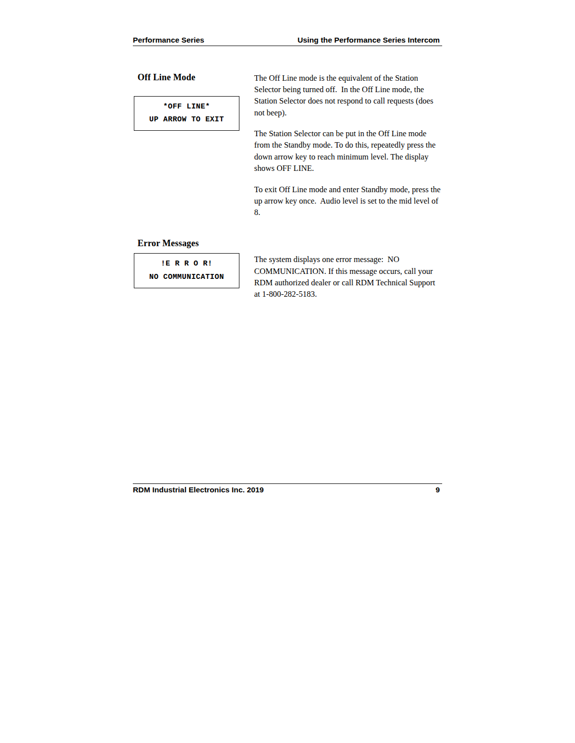Performance Series Using the Performance Series Intercom
Off Line Mode
*OFF LINE* UP ARROW TO EXIT
The Off Line mode is the equivalent of the Station Selector being turned off. In the Off Line mode, the Station Selector does not respond to call requests (does not beep).
The Station Selector can be put in the Off Line mode from the Standby mode. To do this, repeatedly press the down arrow key to reach minimum level. The display shows OFF LINE.
To exit Off Line mode and enter Standby mode, press the up arrow key once. Audio level is set to the mid level of 8.
Error Messages
!E R R O R! NO COMMUNICATION
The system displays one error message: NO COMMUNICATION. If this message occurs, call your RDM authorized dealer or call RDM Technical Support at 1-800-282-5183.
RDM Industrial Electronics Inc. 2019 9